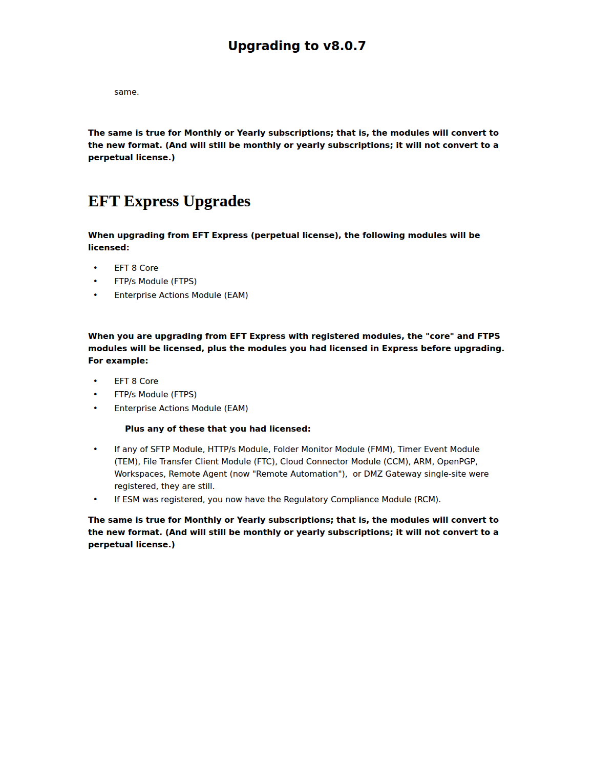Upgrading to v8.0.7
same.
The same is true for Monthly or Yearly subscriptions; that is, the modules will convert to the new format. (And will still be monthly or yearly subscriptions; it will not convert to a perpetual license.)
EFT Express Upgrades
When upgrading from EFT Express (perpetual license), the following modules will be licensed:
EFT 8 Core
FTP/s Module (FTPS)
Enterprise Actions Module (EAM)
When you are upgrading from EFT Express with registered modules, the "core" and FTPS modules will be licensed, plus the modules you had licensed in Express before upgrading. For example:
EFT 8 Core
FTP/s Module (FTPS)
Enterprise Actions Module (EAM)
Plus any of these that you had licensed:
If any of SFTP Module, HTTP/s Module, Folder Monitor Module (FMM), Timer Event Module (TEM), File Transfer Client Module (FTC), Cloud Connector Module (CCM), ARM, OpenPGP, Workspaces, Remote Agent (now "Remote Automation"), or DMZ Gateway single-site were registered, they are still.
If ESM was registered, you now have the Regulatory Compliance Module (RCM).
The same is true for Monthly or Yearly subscriptions; that is, the modules will convert to the new format. (And will still be monthly or yearly subscriptions; it will not convert to a perpetual license.)